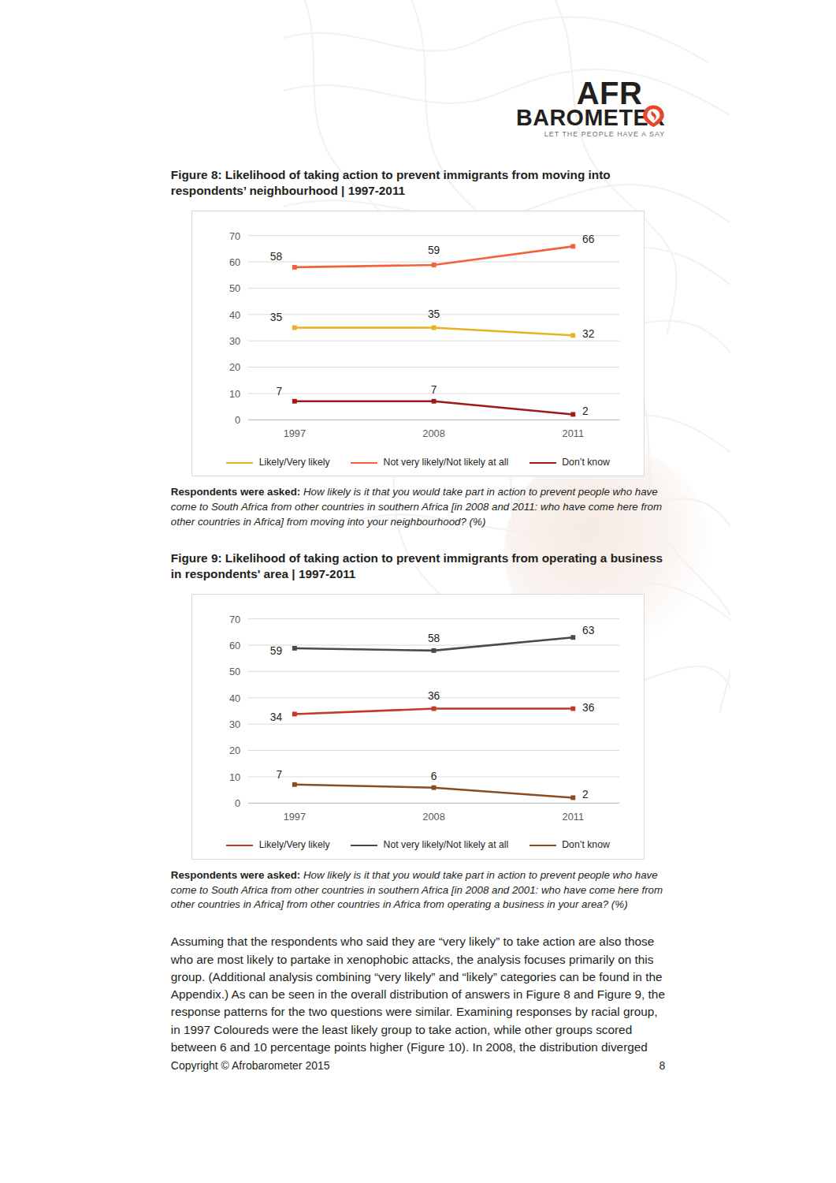AFR
BAROMETER Let the people have a say
Figure 8: Likelihood of taking action to prevent immigrants from moving into respondents’ neighbourhood | 1997-2011
70 60 50 40 30 20 10 0 1997 2008 2011 58 59 66 35 35 32 7 7 2
Likely/Very likely Not very likely/Not likely at all Don’t know
Respondents were asked: How likely is it that you would take part in action to prevent people who have come to South Africa from other countries in southern Africa [in 2008 and 2011: who have come here from other countries in Africa] from moving into your neighbourhood? (%)
Figure 9: Likelihood of taking action to prevent immigrants from operating a business in respondents' area | 1997-2011
70 60 50 40 30 20 10 0 1997 2008 2011 59 58 63 34 36 36 7 6 2
Likely/Very likely Not very likely/Not likely at all Don’t know
Respondents were asked: How likely is it that you would take part in action to prevent people who have come to South Africa from other countries in southern Africa [in 2008 and 2001: who have come here from other countries in Africa] from other countries in Africa from operating a business in your area? (%)
Assuming that the respondents who said they are “very likely” to take action are also those who are most likely to partake in xenophobic attacks, the analysis focuses primarily on this group. (Additional analysis combining “very likely” and “likely” categories can be found in the Appendix.) As can be seen in the overall distribution of answers in Figure 8 and Figure 9, the response patterns for the two questions were similar. Examining responses by racial group, in 1997 Coloureds were the least likely group to take action, while other groups scored between 6 and 10 percentage points higher (Figure 10). In 2008, the distribution diverged
Copyright © Afrobarometer 2015 8